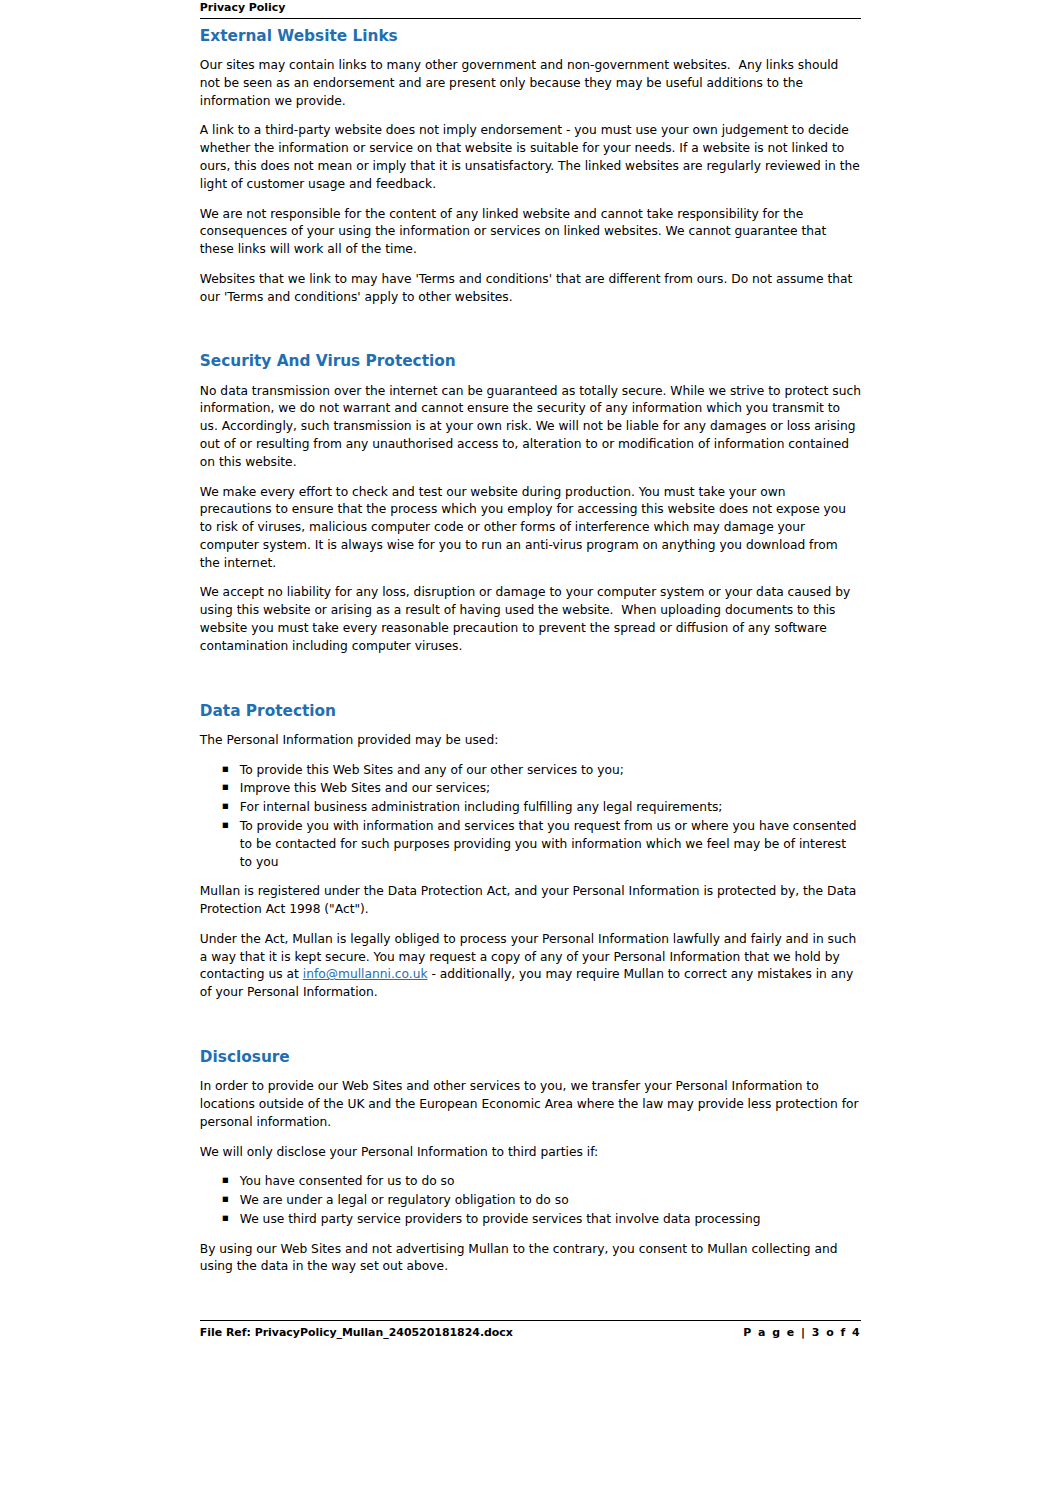Privacy Policy
External Website Links
Our sites may contain links to many other government and non-government websites. Any links should not be seen as an endorsement and are present only because they may be useful additions to the information we provide.
A link to a third-party website does not imply endorsement - you must use your own judgement to decide whether the information or service on that website is suitable for your needs. If a website is not linked to ours, this does not mean or imply that it is unsatisfactory. The linked websites are regularly reviewed in the light of customer usage and feedback.
We are not responsible for the content of any linked website and cannot take responsibility for the consequences of your using the information or services on linked websites. We cannot guarantee that these links will work all of the time.
Websites that we link to may have 'Terms and conditions' that are different from ours. Do not assume that our 'Terms and conditions' apply to other websites.
Security And Virus Protection
No data transmission over the internet can be guaranteed as totally secure. While we strive to protect such information, we do not warrant and cannot ensure the security of any information which you transmit to us. Accordingly, such transmission is at your own risk. We will not be liable for any damages or loss arising out of or resulting from any unauthorised access to, alteration to or modification of information contained on this website.
We make every effort to check and test our website during production. You must take your own precautions to ensure that the process which you employ for accessing this website does not expose you to risk of viruses, malicious computer code or other forms of interference which may damage your computer system. It is always wise for you to run an anti-virus program on anything you download from the internet.
We accept no liability for any loss, disruption or damage to your computer system or your data caused by using this website or arising as a result of having used the website. When uploading documents to this website you must take every reasonable precaution to prevent the spread or diffusion of any software contamination including computer viruses.
Data Protection
The Personal Information provided may be used:
To provide this Web Sites and any of our other services to you;
Improve this Web Sites and our services;
For internal business administration including fulfilling any legal requirements;
To provide you with information and services that you request from us or where you have consented to be contacted for such purposes providing you with information which we feel may be of interest to you
Mullan is registered under the Data Protection Act, and your Personal Information is protected by, the Data Protection Act 1998 ("Act").
Under the Act, Mullan is legally obliged to process your Personal Information lawfully and fairly and in such a way that it is kept secure. You may request a copy of any of your Personal Information that we hold by contacting us at info@mullanni.co.uk - additionally, you may require Mullan to correct any mistakes in any of your Personal Information.
Disclosure
In order to provide our Web Sites and other services to you, we transfer your Personal Information to locations outside of the UK and the European Economic Area where the law may provide less protection for personal information.
We will only disclose your Personal Information to third parties if:
You have consented for us to do so
We are under a legal or regulatory obligation to do so
We use third party service providers to provide services that involve data processing
By using our Web Sites and not advertising Mullan to the contrary, you consent to Mullan collecting and using the data in the way set out above.
File Ref: PrivacyPolicy_Mullan_240520181824.docx P a g e | 3 o f 4